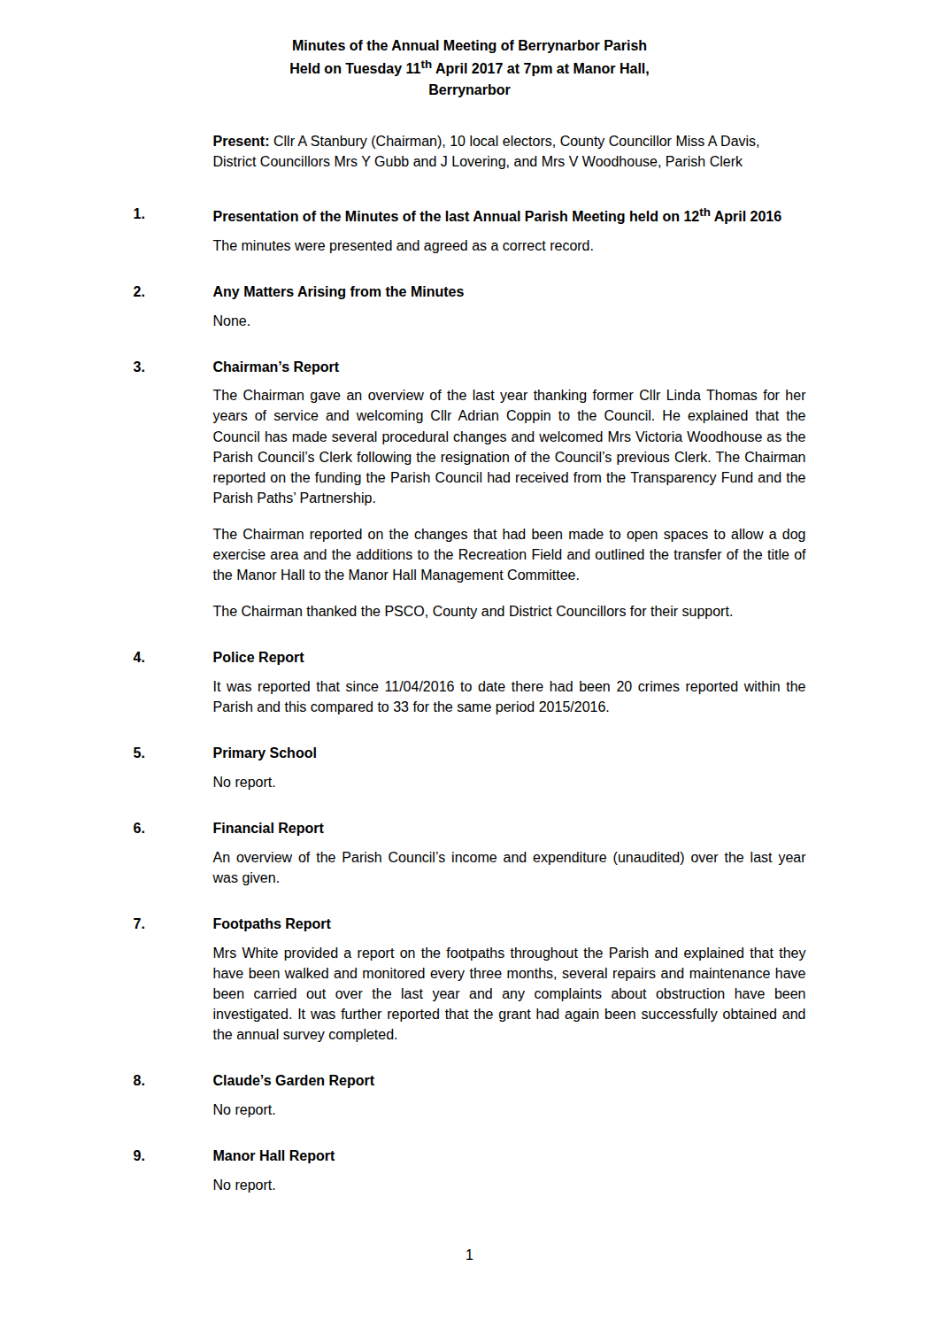Minutes of the Annual Meeting of Berrynarbor Parish
Held on Tuesday 11th April 2017 at 7pm at Manor Hall,
Berrynarbor
Present: Cllr A Stanbury (Chairman), 10 local electors, County Councillor Miss A Davis, District Councillors Mrs Y Gubb and J Lovering, and Mrs V Woodhouse, Parish Clerk
1.
Presentation of the Minutes of the last Annual Parish Meeting held on 12th April 2016
The minutes were presented and agreed as a correct record.
2.
Any Matters Arising from the Minutes
None.
3.
Chairman’s Report
The Chairman gave an overview of the last year thanking former Cllr Linda Thomas for her years of service and welcoming Cllr Adrian Coppin to the Council. He explained that the Council has made several procedural changes and welcomed Mrs Victoria Woodhouse as the Parish Council’s Clerk following the resignation of the Council’s previous Clerk. The Chairman reported on the funding the Parish Council had received from the Transparency Fund and the Parish Paths’ Partnership.
The Chairman reported on the changes that had been made to open spaces to allow a dog exercise area and the additions to the Recreation Field and outlined the transfer of the title of the Manor Hall to the Manor Hall Management Committee.
The Chairman thanked the PSCO, County and District Councillors for their support.
4.
Police Report
It was reported that since 11/04/2016 to date there had been 20 crimes reported within the Parish and this compared to 33 for the same period 2015/2016.
5.
Primary School
No report.
6.
Financial Report
An overview of the Parish Council’s income and expenditure (unaudited) over the last year was given.
7.
Footpaths Report
Mrs White provided a report on the footpaths throughout the Parish and explained that they have been walked and monitored every three months, several repairs and maintenance have been carried out over the last year and any complaints about obstruction have been investigated. It was further reported that the grant had again been successfully obtained and the annual survey completed.
8.
Claude’s Garden Report
No report.
9.
Manor Hall Report
No report.
1